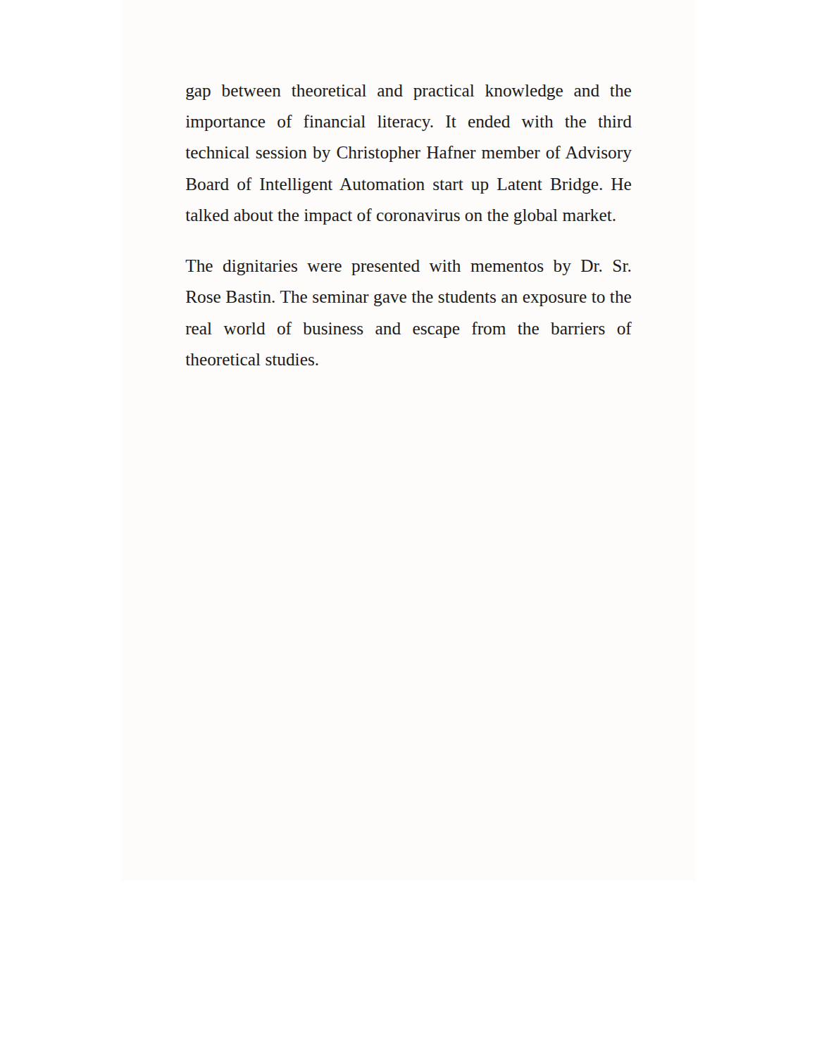gap between theoretical and practical knowledge and the importance of financial literacy. It ended with the third technical session by Christopher Hafner member of Advisory Board of Intelligent Automation start up Latent Bridge. He talked about the impact of coronavirus on the global market.
The dignitaries were presented with mementos by Dr. Sr. Rose Bastin. The seminar gave the students an exposure to the real world of business and escape from the barriers of theoretical studies.